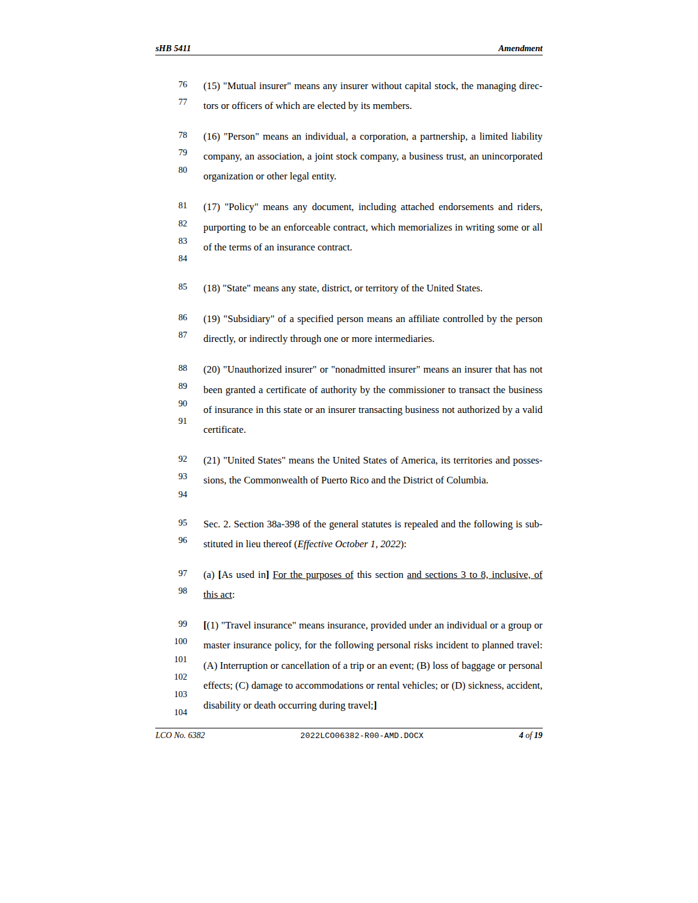sHB 5411 Amendment
76 77 (15) "Mutual insurer" means any insurer without capital stock, the managing directors or officers of which are elected by its members.
78 79 80 (16) "Person" means an individual, a corporation, a partnership, a limited liability company, an association, a joint stock company, a business trust, an unincorporated organization or other legal entity.
81 82 83 84 (17) "Policy" means any document, including attached endorsements and riders, purporting to be an enforceable contract, which memorializes in writing some or all of the terms of an insurance contract.
85 (18) "State" means any state, district, or territory of the United States.
86 87 (19) "Subsidiary" of a specified person means an affiliate controlled by the person directly, or indirectly through one or more intermediaries.
88 89 90 91 (20) "Unauthorized insurer" or "nonadmitted insurer" means an insurer that has not been granted a certificate of authority by the commissioner to transact the business of insurance in this state or an insurer transacting business not authorized by a valid certificate.
92 93 94 (21) "United States" means the United States of America, its territories and possessions, the Commonwealth of Puerto Rico and the District of Columbia.
95 96 Sec. 2. Section 38a-398 of the general statutes is repealed and the following is substituted in lieu thereof (Effective October 1, 2022):
97 98 (a) [As used in] For the purposes of this section and sections 3 to 8, inclusive, of this act:
99 100 101 102 103 104 [(1) "Travel insurance" means insurance, provided under an individual or a group or master insurance policy, for the following personal risks incident to planned travel: (A) Interruption or cancellation of a trip or an event; (B) loss of baggage or personal effects; (C) damage to accommodations or rental vehicles; or (D) sickness, accident, disability or death occurring during travel;]
LCO No. 6382 2022LCO06382-R00-AMD.DOCX 4 of 19